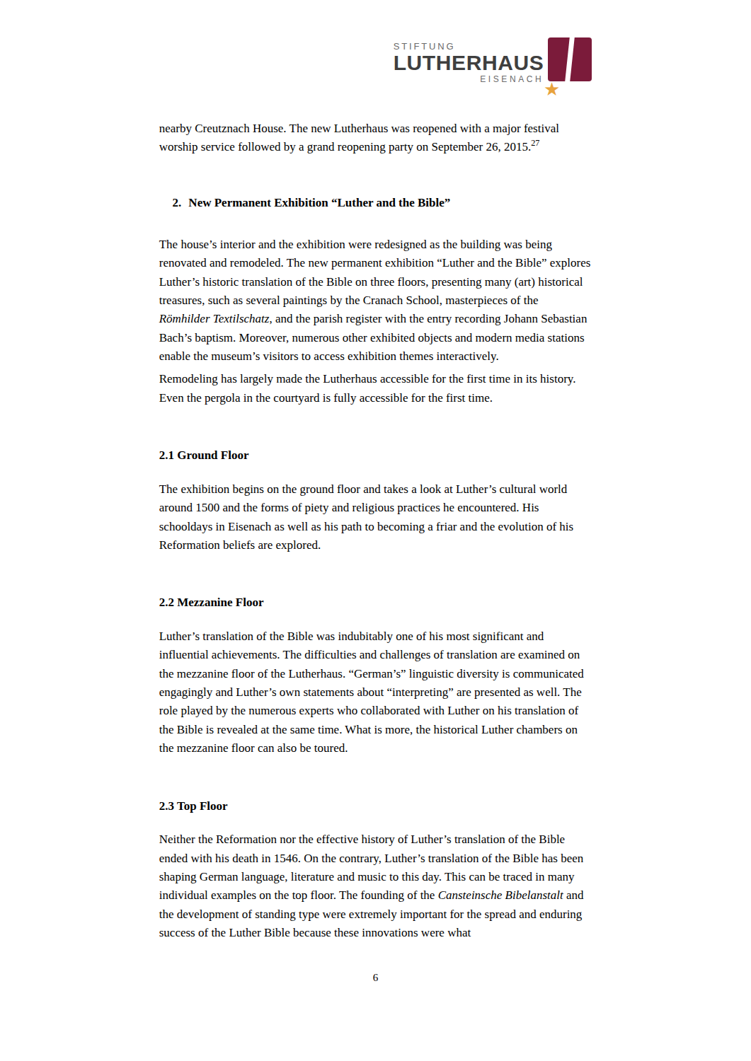STIFTUNG LUTHERHAUS EISENACH
nearby Creutznach House. The new Lutherhaus was reopened with a major festival worship service followed by a grand reopening party on September 26, 2015.27
New Permanent Exhibition “Luther and the Bible”
The house’s interior and the exhibition were redesigned as the building was being renovated and remodeled. The new permanent exhibition “Luther and the Bible” explores Luther’s historic translation of the Bible on three floors, presenting many (art) historical treasures, such as several paintings by the Cranach School, masterpieces of the Römhilder Textilschatz, and the parish register with the entry recording Johann Sebastian Bach’s baptism. Moreover, numerous other exhibited objects and modern media stations enable the museum’s visitors to access exhibition themes interactively.
Remodeling has largely made the Lutherhaus accessible for the first time in its history. Even the pergola in the courtyard is fully accessible for the first time.
2.1 Ground Floor
The exhibition begins on the ground floor and takes a look at Luther’s cultural world around 1500 and the forms of piety and religious practices he encountered. His schooldays in Eisenach as well as his path to becoming a friar and the evolution of his Reformation beliefs are explored.
2.2 Mezzanine Floor
Luther’s translation of the Bible was indubitably one of his most significant and influential achievements. The difficulties and challenges of translation are examined on the mezzanine floor of the Lutherhaus. “German’s” linguistic diversity is communicated engagingly and Luther’s own statements about “interpreting” are presented as well. The role played by the numerous experts who collaborated with Luther on his translation of the Bible is revealed at the same time. What is more, the historical Luther chambers on the mezzanine floor can also be toured.
2.3 Top Floor
Neither the Reformation nor the effective history of Luther’s translation of the Bible ended with his death in 1546. On the contrary, Luther’s translation of the Bible has been shaping German language, literature and music to this day. This can be traced in many individual examples on the top floor. The founding of the Cansteinsche Bibelanstalt and the development of standing type were extremely important for the spread and enduring success of the Luther Bible because these innovations were what
6